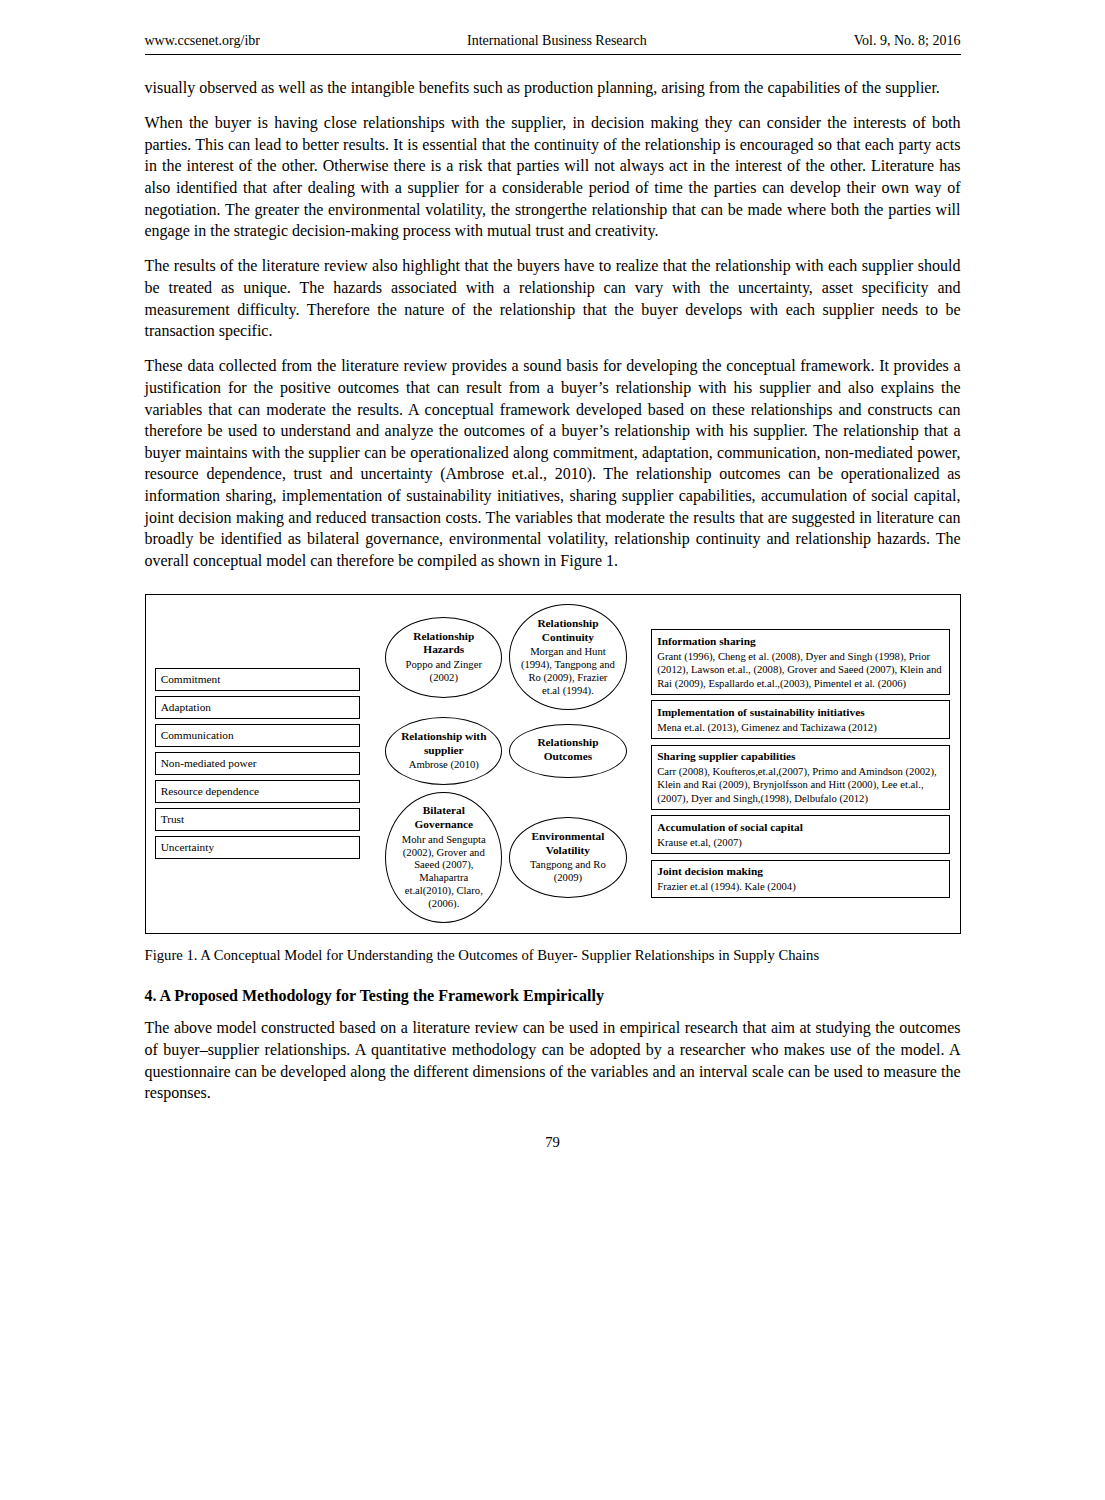www.ccsenet.org/ibr International Business Research Vol. 9, No. 8; 2016
visually observed as well as the intangible benefits such as production planning, arising from the capabilities of the supplier.
When the buyer is having close relationships with the supplier, in decision making they can consider the interests of both parties. This can lead to better results. It is essential that the continuity of the relationship is encouraged so that each party acts in the interest of the other. Otherwise there is a risk that parties will not always act in the interest of the other. Literature has also identified that after dealing with a supplier for a considerable period of time the parties can develop their own way of negotiation. The greater the environmental volatility, the strongerthe relationship that can be made where both the parties will engage in the strategic decision-making process with mutual trust and creativity.
The results of the literature review also highlight that the buyers have to realize that the relationship with each supplier should be treated as unique. The hazards associated with a relationship can vary with the uncertainty, asset specificity and measurement difficulty. Therefore the nature of the relationship that the buyer develops with each supplier needs to be transaction specific.
These data collected from the literature review provides a sound basis for developing the conceptual framework. It provides a justification for the positive outcomes that can result from a buyer’s relationship with his supplier and also explains the variables that can moderate the results. A conceptual framework developed based on these relationships and constructs can therefore be used to understand and analyze the outcomes of a buyer’s relationship with his supplier. The relationship that a buyer maintains with the supplier can be operationalized along commitment, adaptation, communication, non-mediated power, resource dependence, trust and uncertainty (Ambrose et.al., 2010). The relationship outcomes can be operationalized as information sharing, implementation of sustainability initiatives, sharing supplier capabilities, accumulation of social capital, joint decision making and reduced transaction costs. The variables that moderate the results that are suggested in literature can broadly be identified as bilateral governance, environmental volatility, relationship continuity and relationship hazards. The overall conceptual model can therefore be compiled as shown in Figure 1.
Commitment
Adaptation
Communication
Non-mediated power
Resource dependence
Trust
Uncertainty
Relationship Hazards Poppo and Zinger (2002)
Relationship Continuity Morgan and Hunt (1994), Tangpong and Ro (2009), Frazier et.al (1994).
Relationship with supplier Ambrose (2010)
Relationship Outcomes
Bilateral Governance Mohr and Sengupta (2002), Grover and Saeed (2007), Mahapartra et.al(2010), Claro,(2006).
Environmental Volatility Tangpong and Ro (2009)
Information sharing Grant (1996), Cheng et al. (2008), Dyer and Singh (1998), Prior (2012), Lawson et.al., (2008), Grover and Saeed (2007), Klein and Rai (2009), Espallardo et.al.,(2003), Pimentel et al. (2006)
Implementation of sustainability initiatives Mena et.al. (2013), Gimenez and Tachizawa (2012)
Sharing supplier capabilities Carr (2008), Koufteros,et.al,(2007), Primo and Amindson (2002), Klein and Rai (2009), Brynjolfsson and Hitt (2000), Lee et.al., (2007), Dyer and Singh,(1998), Delbufalo (2012)
Accumulation of social capital Krause et.al, (2007)
Joint decision making Frazier et.al (1994). Kale (2004)
Figure 1. A Conceptual Model for Understanding the Outcomes of Buyer- Supplier Relationships in Supply Chains
4. A Proposed Methodology for Testing the Framework Empirically
The above model constructed based on a literature review can be used in empirical research that aim at studying the outcomes of buyer–supplier relationships. A quantitative methodology can be adopted by a researcher who makes use of the model. A questionnaire can be developed along the different dimensions of the variables and an interval scale can be used to measure the responses.
79